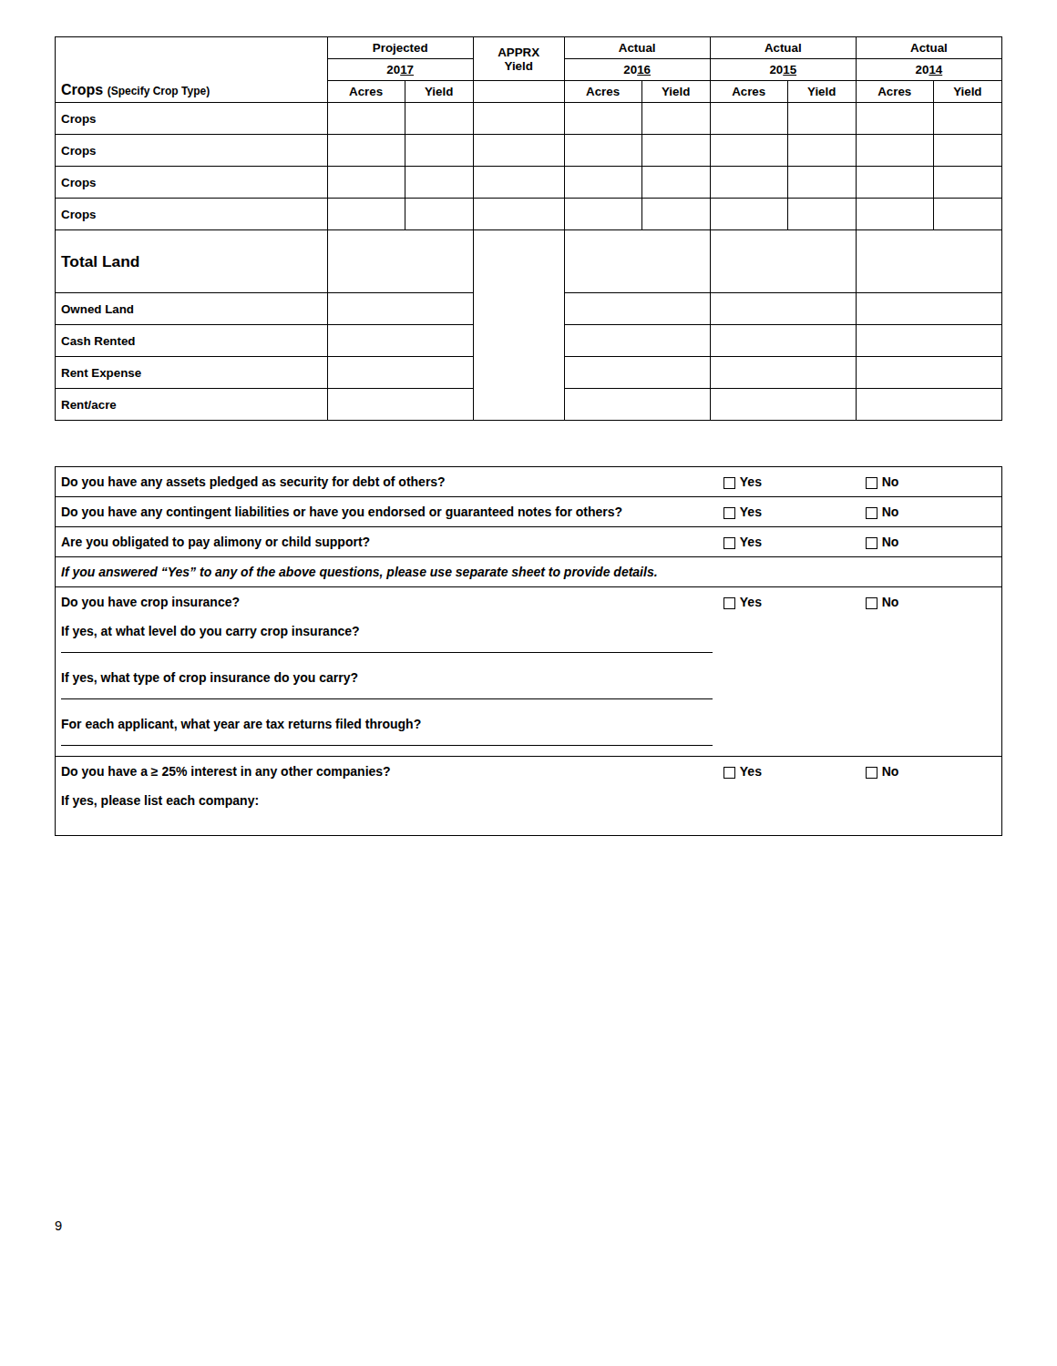| Crops (Specify Crop Type) | Projected | APPRX Yield | Actual | Actual | Actual |
| --- | --- | --- | --- | --- | --- |
| 20 17 | 20 16 | 20 15 | 20 14 |
| Acres | Yield | | Acres | Yield | Acres | Yield | Acres | Yield |
| Crops | | | | | | | | | |
| Crops | | | | | | | | | |
| Crops | | | | | | | | | |
| Crops | | | | | | | | | |
| Total Land | | | | | |
| Owned Land | | | | |
| Cash Rented | | | | |
| Rent Expense | | | | |
| Rent/acre | | | | |
| Do you have any assets pledged as security for debt of others? | Yes | No |
| Do you have any contingent liabilities or have you endorsed or guaranteed notes for others? | Yes | No |
| Are you obligated to pay alimony or child support? | Yes | No |
| If you answered “Yes” to any of the above questions, please use separate sheet to provide details. |
| Do you have crop insurance? | Yes | No |
| If yes, at what level do you carry crop insurance? | | |
| If yes, what type of crop insurance do you carry? | | |
| For each applicant, what year are tax returns filed through? | | |
| Do you have a ≥ 25% interest in any other companies? | Yes | No |
| If yes, please list each company: | | |
9